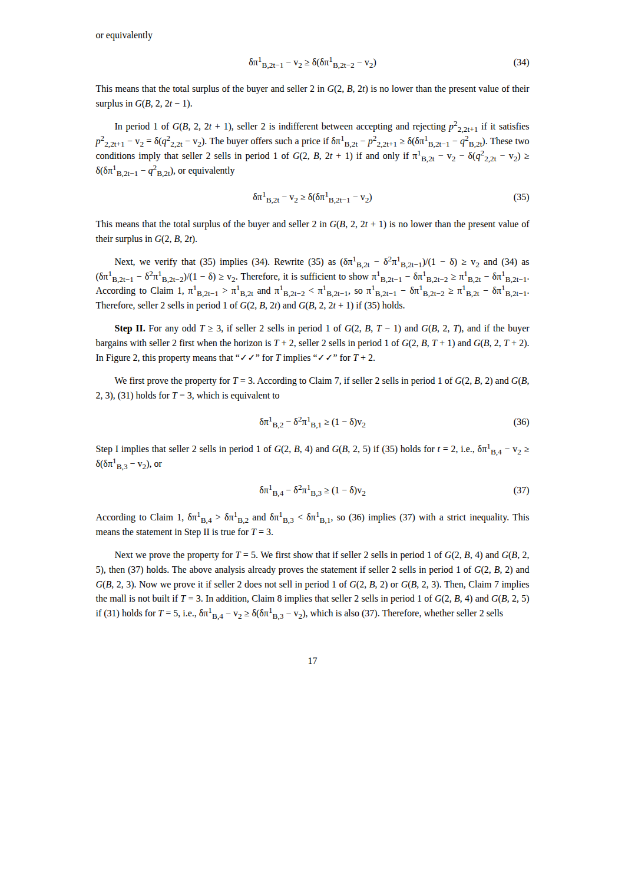or equivalently
δπ1B,2t−1 − v2 ≥ δ(δπ1B,2t−2 − v2)
(34)
This means that the total surplus of the buyer and seller 2 in G(2, B, 2t) is no lower than the present value of their surplus in G(B, 2, 2t − 1).
In period 1 of G(B, 2, 2t + 1), seller 2 is indifferent between accepting and rejecting p22,2t+1 if it satisfies p22,2t+1 − v2 = δ(q22,2t − v2). The buyer offers such a price if δπ1B,2t − p22,2t+1 ≥ δ(δπ1B,2t−1 − q2B,2t). These two conditions imply that seller 2 sells in period 1 of G(2, B, 2t + 1) if and only if π1B,2t − v2 − δ(q22,2t − v2) ≥ δ(δπ1B,2t−1 − q2B,2t), or equivalently
δπ1B,2t − v2 ≥ δ(δπ1B,2t−1 − v2)
(35)
This means that the total surplus of the buyer and seller 2 in G(B, 2, 2t + 1) is no lower than the present value of their surplus in G(2, B, 2t).
Next, we verify that (35) implies (34). Rewrite (35) as (δπ1B,2t − δ2π1B,2t−1)/(1 − δ) ≥ v2 and (34) as (δπ1B,2t−1 − δ2π1B,2t−2)/(1 − δ) ≥ v2. Therefore, it is sufficient to show π1B,2t−1 − δπ1B,2t−2 ≥ π1B,2t − δπ1B,2t−1. According to Claim 1, π1B,2t−1 > π1B,2t and π1B,2t−2 < π1B,2t−1, so π1B,2t−1 − δπ1B,2t−2 ≥ π1B,2t − δπ1B,2t−1. Therefore, seller 2 sells in period 1 of G(2, B, 2t) and G(B, 2, 2t + 1) if (35) holds.
Step II. For any odd T ≥ 3, if seller 2 sells in period 1 of G(2, B, T − 1) and G(B, 2, T), and if the buyer bargains with seller 2 first when the horizon is T + 2, seller 2 sells in period 1 of G(2, B, T + 1) and G(B, 2, T + 2). In Figure 2, this property means that “✓✓” for T implies “✓✓” for T + 2.
We first prove the property for T = 3. According to Claim 7, if seller 2 sells in period 1 of G(2, B, 2) and G(B, 2, 3), (31) holds for T = 3, which is equivalent to
δπ1B,2 − δ2π1B,1 ≥ (1 − δ)v2
(36)
Step I implies that seller 2 sells in period 1 of G(2, B, 4) and G(B, 2, 5) if (35) holds for t = 2, i.e., δπ1B,4 − v2 ≥ δ(δπ1B,3 − v2), or
δπ1B,4 − δ2π1B,3 ≥ (1 − δ)v2
(37)
According to Claim 1, δπ1B,4 > δπ1B,2 and δπ1B,3 < δπ1B,1, so (36) implies (37) with a strict inequality. This means the statement in Step II is true for T = 3.
Next we prove the property for T = 5. We first show that if seller 2 sells in period 1 of G(2, B, 4) and G(B, 2, 5), then (37) holds. The above analysis already proves the statement if seller 2 sells in period 1 of G(2, B, 2) and G(B, 2, 3). Now we prove it if seller 2 does not sell in period 1 of G(2, B, 2) or G(B, 2, 3). Then, Claim 7 implies the mall is not built if T = 3. In addition, Claim 8 implies that seller 2 sells in period 1 of G(2, B, 4) and G(B, 2, 5) if (31) holds for T = 5, i.e., δπ1B,4 − v2 ≥ δ(δπ1B,3 − v2), which is also (37). Therefore, whether seller 2 sells
17